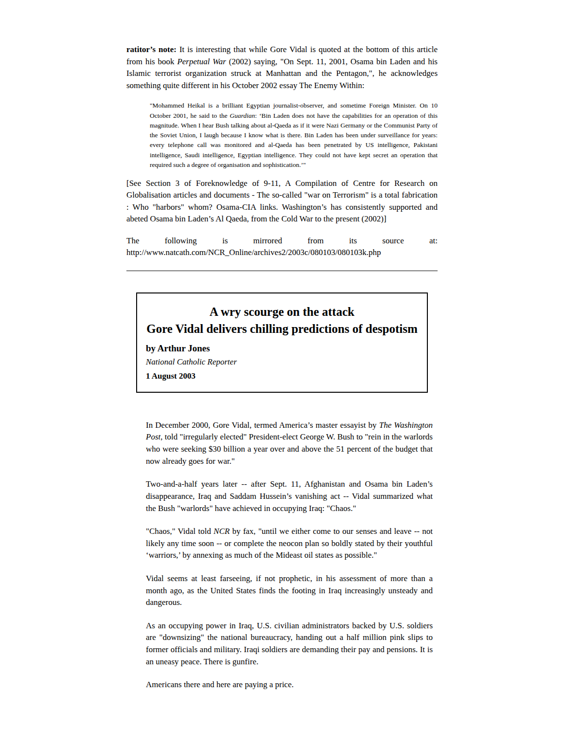ratitor’s note: It is interesting that while Gore Vidal is quoted at the bottom of this article from his book Perpetual War (2002) saying, "On Sept. 11, 2001, Osama bin Laden and his Islamic terrorist organization struck at Manhattan and the Pentagon,", he acknowledges something quite different in his October 2002 essay The Enemy Within:
"Mohammed Heikal is a brilliant Egyptian journalist-observer, and sometime Foreign Minister. On 10 October 2001, he said to the Guardian: ‘Bin Laden does not have the capabilities for an operation of this magnitude. When I hear Bush talking about al-Qaeda as if it were Nazi Germany or the Communist Party of the Soviet Union, I laugh because I know what is there. Bin Laden has been under surveillance for years: every telephone call was monitored and al-Qaeda has been penetrated by US intelligence, Pakistani intelligence, Saudi intelligence, Egyptian intelligence. They could not have kept secret an operation that required such a degree of organisation and sophistication.’"
[See Section 3 of Foreknowledge of 9-11, A Compilation of Centre for Research on Globalisation articles and documents - The so-called "war on Terrorism" is a total fabrication : Who "harbors" whom? Osama-CIA links. Washington’s has consistently supported and abeted Osama bin Laden’s Al Qaeda, from the Cold War to the present (2002)]
The following is mirrored from its source at: http://www.natcath.com/NCR_Online/archives2/2003c/080103/080103k.php
A wry scourge on the attack
Gore Vidal delivers chilling predictions of despotism
by Arthur Jones
National Catholic Reporter
1 August 2003
In December 2000, Gore Vidal, termed America’s master essayist by The Washington Post, told "irregularly elected" President-elect George W. Bush to "rein in the warlords who were seeking $30 billion a year over and above the 51 percent of the budget that now already goes for war."
Two-and-a-half years later -- after Sept. 11, Afghanistan and Osama bin Laden’s disappearance, Iraq and Saddam Hussein’s vanishing act -- Vidal summarized what the Bush "warlords" have achieved in occupying Iraq: "Chaos."
"Chaos," Vidal told NCR by fax, "until we either come to our senses and leave -- not likely any time soon -- or complete the neocon plan so boldly stated by their youthful ‘warriors,’ by annexing as much of the Mideast oil states as possible."
Vidal seems at least farseeing, if not prophetic, in his assessment of more than a month ago, as the United States finds the footing in Iraq increasingly unsteady and dangerous.
As an occupying power in Iraq, U.S. civilian administrators backed by U.S. soldiers are "downsizing" the national bureaucracy, handing out a half million pink slips to former officials and military. Iraqi soldiers are demanding their pay and pensions. It is an uneasy peace. There is gunfire.
Americans there and here are paying a price.